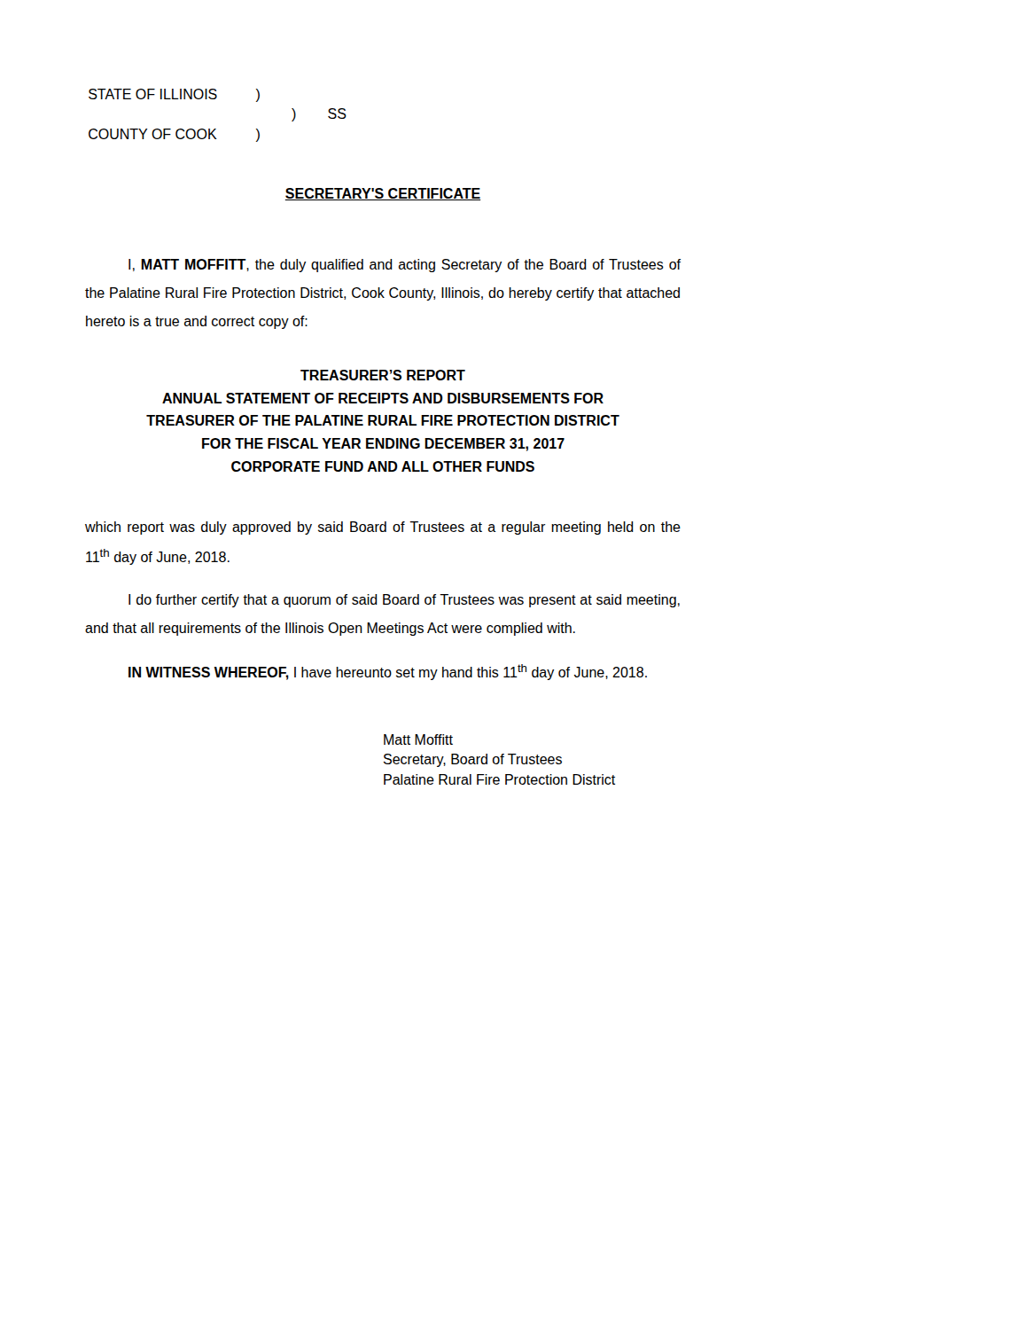| STATE OF ILLINOIS | ) | | |
| | | ) | SS |
| COUNTY OF COOK | ) | | |
SECRETARY'S CERTIFICATE
I, MATT MOFFITT, the duly qualified and acting Secretary of the Board of Trustees of the Palatine Rural Fire Protection District, Cook County, Illinois, do hereby certify that attached hereto is a true and correct copy of:
TREASURER’S REPORT
ANNUAL STATEMENT OF RECEIPTS AND DISBURSEMENTS FOR
TREASURER OF THE PALATINE RURAL FIRE PROTECTION DISTRICT
FOR THE FISCAL YEAR ENDING DECEMBER 31, 2017
CORPORATE FUND AND ALL OTHER FUNDS
which report was duly approved by said Board of Trustees at a regular meeting held on the 11th day of June, 2018.
I do further certify that a quorum of said Board of Trustees was present at said meeting, and that all requirements of the Illinois Open Meetings Act were complied with.
IN WITNESS WHEREOF, I have hereunto set my hand this 11th day of June, 2018.
Matt Moffitt
Secretary, Board of Trustees
Palatine Rural Fire Protection District